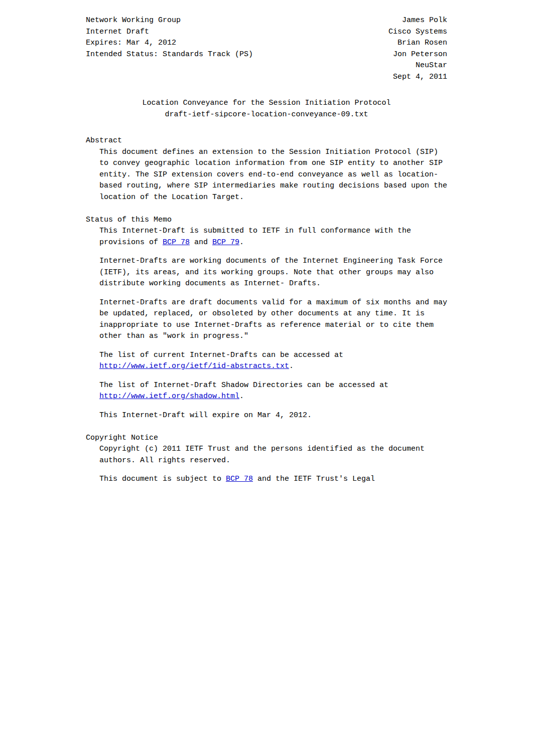Network Working Group James Polk
Internet Draft Cisco Systems
Expires: Mar 4, 2012 Brian Rosen
Intended Status: Standards Track (PS) Jon Peterson
 NeuStar
 Sept 4, 2011
Location Conveyance for the Session Initiation Protocol
draft-ietf-sipcore-location-conveyance-09.txt
Abstract
This document defines an extension to the Session Initiation Protocol (SIP) to convey geographic location information from one SIP entity to another SIP entity. The SIP extension covers end-to-end conveyance as well as location-based routing, where SIP intermediaries make routing decisions based upon the location of the Location Target.
Status of this Memo
This Internet-Draft is submitted to IETF in full conformance with the provisions of BCP 78 and BCP 79.
Internet-Drafts are working documents of the Internet Engineering Task Force (IETF), its areas, and its working groups. Note that other groups may also distribute working documents as Internet- Drafts.
Internet-Drafts are draft documents valid for a maximum of six months and may be updated, replaced, or obsoleted by other documents at any time. It is inappropriate to use Internet-Drafts as reference material or to cite them other than as "work in progress."
The list of current Internet-Drafts can be accessed at http://www.ietf.org/ietf/1id-abstracts.txt.
The list of Internet-Draft Shadow Directories can be accessed at http://www.ietf.org/shadow.html.
This Internet-Draft will expire on Mar 4, 2012.
Copyright Notice
Copyright (c) 2011 IETF Trust and the persons identified as the document authors. All rights reserved.
This document is subject to BCP 78 and the IETF Trust's Legal